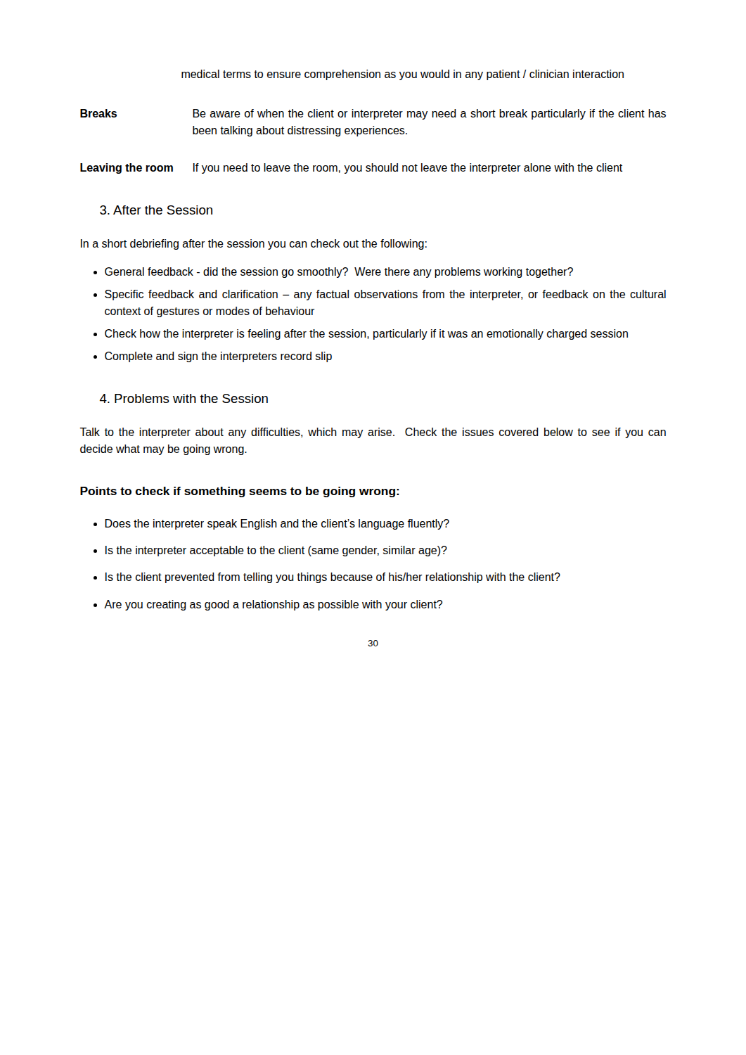medical terms to ensure comprehension as you would in any patient / clinician interaction
Breaks
Be aware of when the client or interpreter may need a short break particularly if the client has been talking about distressing experiences.
Leaving the room
If you need to leave the room, you should not leave the interpreter alone with the client
3. After the Session
In a short debriefing after the session you can check out the following:
General feedback - did the session go smoothly? Were there any problems working together?
Specific feedback and clarification – any factual observations from the interpreter, or feedback on the cultural context of gestures or modes of behaviour
Check how the interpreter is feeling after the session, particularly if it was an emotionally charged session
Complete and sign the interpreters record slip
4. Problems with the Session
Talk to the interpreter about any difficulties, which may arise. Check the issues covered below to see if you can decide what may be going wrong.
Points to check if something seems to be going wrong:
Does the interpreter speak English and the client’s language fluently?
Is the interpreter acceptable to the client (same gender, similar age)?
Is the client prevented from telling you things because of his/her relationship with the client?
Are you creating as good a relationship as possible with your client?
30